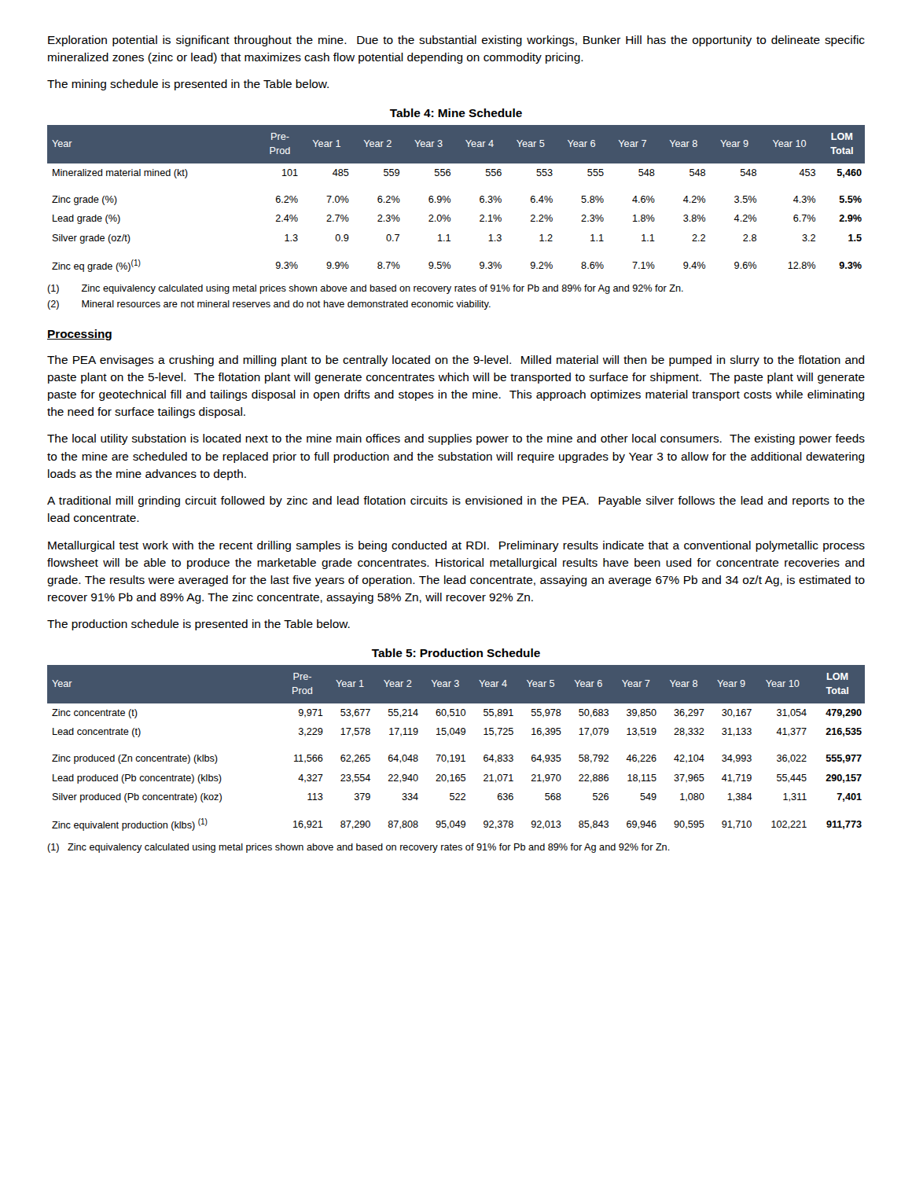Exploration potential is significant throughout the mine. Due to the substantial existing workings, Bunker Hill has the opportunity to delineate specific mineralized zones (zinc or lead) that maximizes cash flow potential depending on commodity pricing.
The mining schedule is presented in the Table below.
Table 4: Mine Schedule
| Year | Pre- Prod | Year 1 | Year 2 | Year 3 | Year 4 | Year 5 | Year 6 | Year 7 | Year 8 | Year 9 | Year 10 | LOM Total |
| --- | --- | --- | --- | --- | --- | --- | --- | --- | --- | --- | --- | --- |
| Mineralized material mined (kt) | 101 | 485 | 559 | 556 | 556 | 553 | 555 | 548 | 548 | 548 | 453 | 5,460 |
| Zinc grade (%) | 6.2% | 7.0% | 6.2% | 6.9% | 6.3% | 6.4% | 5.8% | 4.6% | 4.2% | 3.5% | 4.3% | 5.5% |
| Lead grade (%) | 2.4% | 2.7% | 2.3% | 2.0% | 2.1% | 2.2% | 2.3% | 1.8% | 3.8% | 4.2% | 6.7% | 2.9% |
| Silver grade (oz/t) | 1.3 | 0.9 | 0.7 | 1.1 | 1.3 | 1.2 | 1.1 | 1.1 | 2.2 | 2.8 | 3.2 | 1.5 |
| Zinc eq grade (%) (1) | 9.3% | 9.9% | 8.7% | 9.5% | 9.3% | 9.2% | 8.6% | 7.1% | 9.4% | 9.6% | 12.8% | 9.3% |
(1) Zinc equivalency calculated using metal prices shown above and based on recovery rates of 91% for Pb and 89% for Ag and 92% for Zn.
(2) Mineral resources are not mineral reserves and do not have demonstrated economic viability.
Processing
The PEA envisages a crushing and milling plant to be centrally located on the 9-level. Milled material will then be pumped in slurry to the flotation and paste plant on the 5-level. The flotation plant will generate concentrates which will be transported to surface for shipment. The paste plant will generate paste for geotechnical fill and tailings disposal in open drifts and stopes in the mine. This approach optimizes material transport costs while eliminating the need for surface tailings disposal.
The local utility substation is located next to the mine main offices and supplies power to the mine and other local consumers. The existing power feeds to the mine are scheduled to be replaced prior to full production and the substation will require upgrades by Year 3 to allow for the additional dewatering loads as the mine advances to depth.
A traditional mill grinding circuit followed by zinc and lead flotation circuits is envisioned in the PEA. Payable silver follows the lead and reports to the lead concentrate.
Metallurgical test work with the recent drilling samples is being conducted at RDI. Preliminary results indicate that a conventional polymetallic process flowsheet will be able to produce the marketable grade concentrates. Historical metallurgical results have been used for concentrate recoveries and grade. The results were averaged for the last five years of operation. The lead concentrate, assaying an average 67% Pb and 34 oz/t Ag, is estimated to recover 91% Pb and 89% Ag. The zinc concentrate, assaying 58% Zn, will recover 92% Zn.
The production schedule is presented in the Table below.
Table 5: Production Schedule
| Year | Pre- Prod | Year 1 | Year 2 | Year 3 | Year 4 | Year 5 | Year 6 | Year 7 | Year 8 | Year 9 | Year 10 | LOM Total |
| --- | --- | --- | --- | --- | --- | --- | --- | --- | --- | --- | --- | --- |
| Zinc concentrate (t) | 9,971 | 53,677 | 55,214 | 60,510 | 55,891 | 55,978 | 50,683 | 39,850 | 36,297 | 30,167 | 31,054 | 479,290 |
| Lead concentrate (t) | 3,229 | 17,578 | 17,119 | 15,049 | 15,725 | 16,395 | 17,079 | 13,519 | 28,332 | 31,133 | 41,377 | 216,535 |
| Zinc produced (Zn concentrate) (klbs) | 11,566 | 62,265 | 64,048 | 70,191 | 64,833 | 64,935 | 58,792 | 46,226 | 42,104 | 34,993 | 36,022 | 555,977 |
| Lead produced (Pb concentrate) (klbs) | 4,327 | 23,554 | 22,940 | 20,165 | 21,071 | 21,970 | 22,886 | 18,115 | 37,965 | 41,719 | 55,445 | 290,157 |
| Silver produced (Pb concentrate) (koz) | 113 | 379 | 334 | 522 | 636 | 568 | 526 | 549 | 1,080 | 1,384 | 1,311 | 7,401 |
| Zinc equivalent production (klbs) (1) | 16,921 | 87,290 | 87,808 | 95,049 | 92,378 | 92,013 | 85,843 | 69,946 | 90,595 | 91,710 | 102,221 | 911,773 |
(1) Zinc equivalency calculated using metal prices shown above and based on recovery rates of 91% for Pb and 89% for Ag and 92% for Zn.